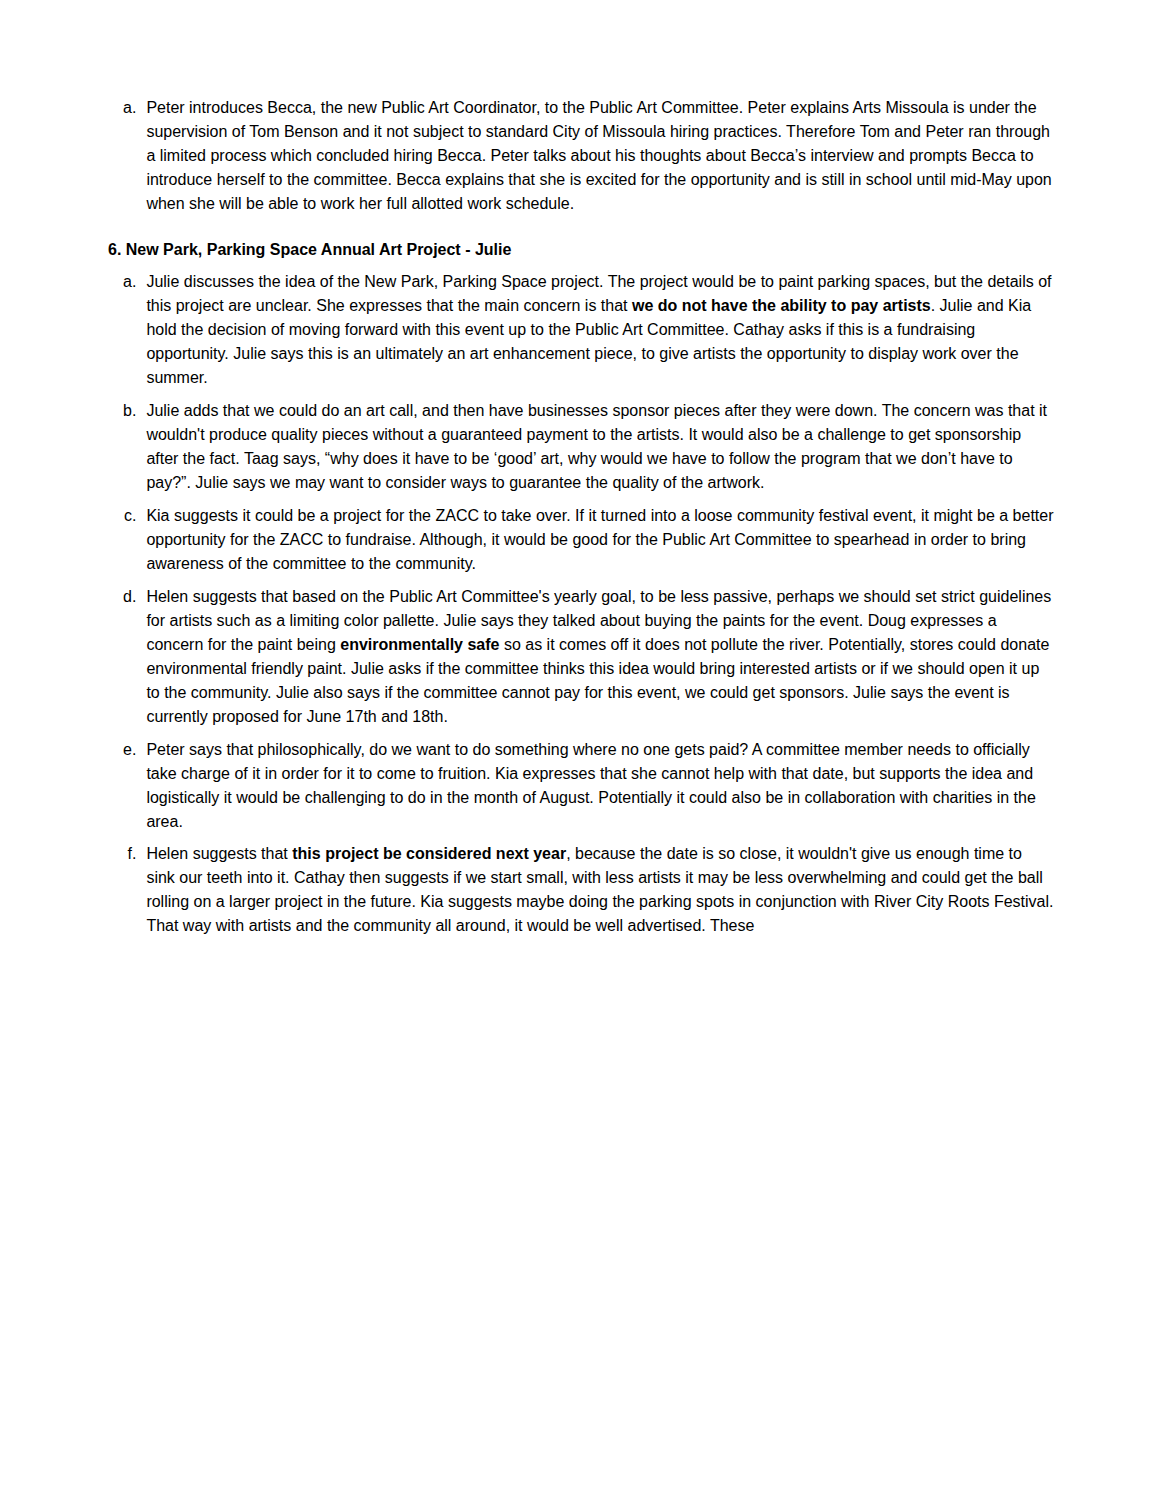Peter introduces Becca, the new Public Art Coordinator, to the Public Art Committee. Peter explains Arts Missoula is under the supervision of Tom Benson and it not subject to standard City of Missoula hiring practices. Therefore Tom and Peter ran through a limited process which concluded hiring Becca. Peter talks about his thoughts about Becca’s interview and prompts Becca to introduce herself to the committee. Becca explains that she is excited for the opportunity and is still in school until mid-May upon when she will be able to work her full allotted work schedule.
6. New Park, Parking Space Annual Art Project - Julie
Julie discusses the idea of the New Park, Parking Space project. The project would be to paint parking spaces, but the details of this project are unclear. She expresses that the main concern is that we do not have the ability to pay artists. Julie and Kia hold the decision of moving forward with this event up to the Public Art Committee. Cathay asks if this is a fundraising opportunity. Julie says this is an ultimately an art enhancement piece, to give artists the opportunity to display work over the summer.
Julie adds that we could do an art call, and then have businesses sponsor pieces after they were down. The concern was that it wouldn't produce quality pieces without a guaranteed payment to the artists. It would also be a challenge to get sponsorship after the fact. Taag says, “why does it have to be ‘good’ art, why would we have to follow the program that we don’t have to pay?”. Julie says we may want to consider ways to guarantee the quality of the artwork.
Kia suggests it could be a project for the ZACC to take over. If it turned into a loose community festival event, it might be a better opportunity for the ZACC to fundraise. Although, it would be good for the Public Art Committee to spearhead in order to bring awareness of the committee to the community.
Helen suggests that based on the Public Art Committee's yearly goal, to be less passive, perhaps we should set strict guidelines for artists such as a limiting color pallette. Julie says they talked about buying the paints for the event. Doug expresses a concern for the paint being environmentally safe so as it comes off it does not pollute the river. Potentially, stores could donate environmental friendly paint. Julie asks if the committee thinks this idea would bring interested artists or if we should open it up to the community. Julie also says if the committee cannot pay for this event, we could get sponsors. Julie says the event is currently proposed for June 17th and 18th.
Peter says that philosophically, do we want to do something where no one gets paid? A committee member needs to officially take charge of it in order for it to come to fruition. Kia expresses that she cannot help with that date, but supports the idea and logistically it would be challenging to do in the month of August. Potentially it could also be in collaboration with charities in the area.
Helen suggests that this project be considered next year, because the date is so close, it wouldn't give us enough time to sink our teeth into it. Cathay then suggests if we start small, with less artists it may be less overwhelming and could get the ball rolling on a larger project in the future. Kia suggests maybe doing the parking spots in conjunction with River City Roots Festival. That way with artists and the community all around, it would be well advertised. These